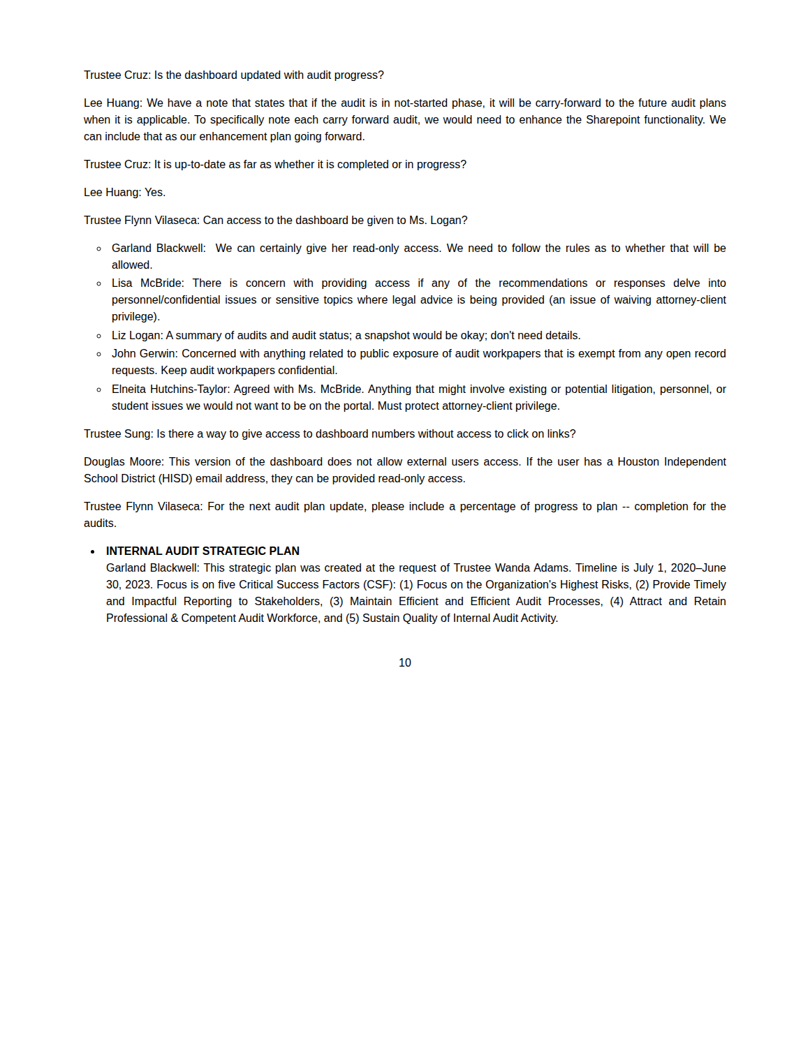Trustee Cruz: Is the dashboard updated with audit progress?
Lee Huang: We have a note that states that if the audit is in not-started phase, it will be carry-forward to the future audit plans when it is applicable. To specifically note each carry forward audit, we would need to enhance the Sharepoint functionality. We can include that as our enhancement plan going forward.
Trustee Cruz: It is up-to-date as far as whether it is completed or in progress?
Lee Huang: Yes.
Trustee Flynn Vilaseca: Can access to the dashboard be given to Ms. Logan?
Garland Blackwell: We can certainly give her read-only access. We need to follow the rules as to whether that will be allowed.
Lisa McBride: There is concern with providing access if any of the recommendations or responses delve into personnel/confidential issues or sensitive topics where legal advice is being provided (an issue of waiving attorney-client privilege).
Liz Logan: A summary of audits and audit status; a snapshot would be okay; don't need details.
John Gerwin: Concerned with anything related to public exposure of audit workpapers that is exempt from any open record requests. Keep audit workpapers confidential.
Elneita Hutchins-Taylor: Agreed with Ms. McBride. Anything that might involve existing or potential litigation, personnel, or student issues we would not want to be on the portal. Must protect attorney-client privilege.
Trustee Sung: Is there a way to give access to dashboard numbers without access to click on links?
Douglas Moore: This version of the dashboard does not allow external users access. If the user has a Houston Independent School District (HISD) email address, they can be provided read-only access.
Trustee Flynn Vilaseca: For the next audit plan update, please include a percentage of progress to plan -- completion for the audits.
INTERNAL AUDIT STRATEGIC PLAN
Garland Blackwell: This strategic plan was created at the request of Trustee Wanda Adams. Timeline is July 1, 2020–June 30, 2023. Focus is on five Critical Success Factors (CSF): (1) Focus on the Organization's Highest Risks, (2) Provide Timely and Impactful Reporting to Stakeholders, (3) Maintain Efficient and Efficient Audit Processes, (4) Attract and Retain Professional & Competent Audit Workforce, and (5) Sustain Quality of Internal Audit Activity.
10